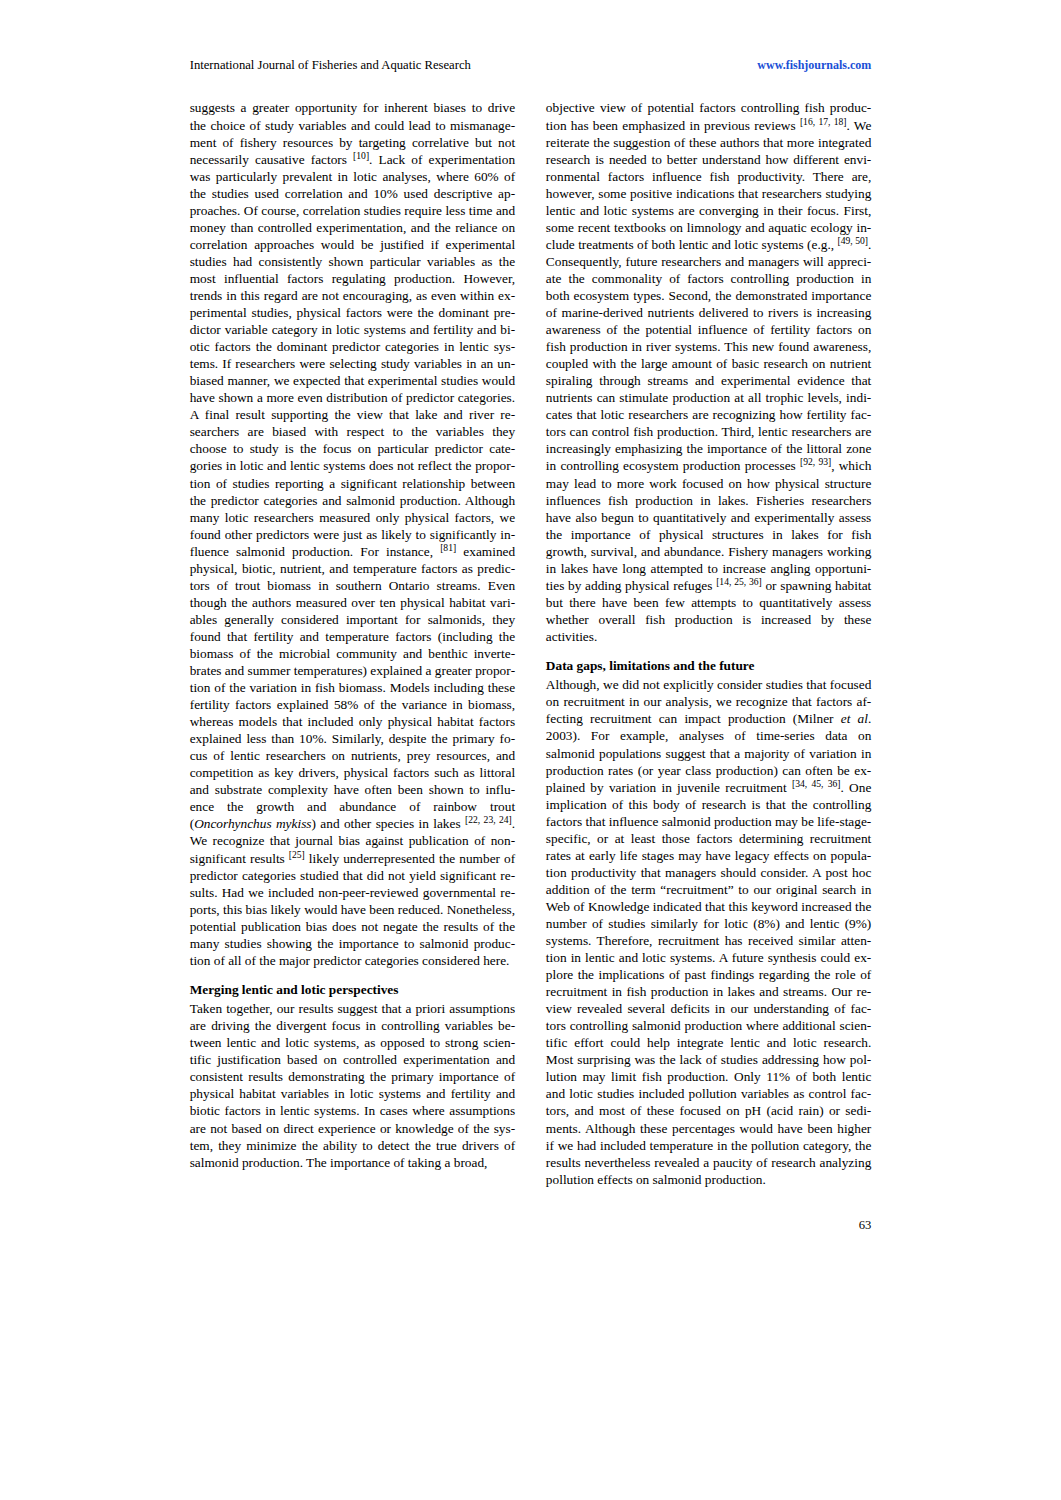International Journal of Fisheries and Aquatic Research www.fishjournals.com
suggests a greater opportunity for inherent biases to drive the choice of study variables and could lead to mismanagement of fishery resources by targeting correlative but not necessarily causative factors [10]. Lack of experimentation was particularly prevalent in lotic analyses, where 60% of the studies used correlation and 10% used descriptive approaches. Of course, correlation studies require less time and money than controlled experimentation, and the reliance on correlation approaches would be justified if experimental studies had consistently shown particular variables as the most influential factors regulating production. However, trends in this regard are not encouraging, as even within experimental studies, physical factors were the dominant predictor variable category in lotic systems and fertility and biotic factors the dominant predictor categories in lentic systems. If researchers were selecting study variables in an unbiased manner, we expected that experimental studies would have shown a more even distribution of predictor categories. A final result supporting the view that lake and river researchers are biased with respect to the variables they choose to study is the focus on particular predictor categories in lotic and lentic systems does not reflect the proportion of studies reporting a significant relationship between the predictor categories and salmonid production. Although many lotic researchers measured only physical factors, we found other predictors were just as likely to significantly influence salmonid production. For instance, [81] examined physical, biotic, nutrient, and temperature factors as predictors of trout biomass in southern Ontario streams. Even though the authors measured over ten physical habitat variables generally considered important for salmonids, they found that fertility and temperature factors (including the biomass of the microbial community and benthic invertebrates and summer temperatures) explained a greater proportion of the variation in fish biomass. Models including these fertility factors explained 58% of the variance in biomass, whereas models that included only physical habitat factors explained less than 10%. Similarly, despite the primary focus of lentic researchers on nutrients, prey resources, and competition as key drivers, physical factors such as littoral and substrate complexity have often been shown to influence the growth and abundance of rainbow trout (Oncorhynchus mykiss) and other species in lakes [22, 23, 24]. We recognize that journal bias against publication of non-significant results [25] likely underrepresented the number of predictor categories studied that did not yield significant results. Had we included non-peer-reviewed governmental reports, this bias likely would have been reduced. Nonetheless, potential publication bias does not negate the results of the many studies showing the importance to salmonid production of all of the major predictor categories considered here.
Merging lentic and lotic perspectives
Taken together, our results suggest that a priori assumptions are driving the divergent focus in controlling variables between lentic and lotic systems, as opposed to strong scientific justification based on controlled experimentation and consistent results demonstrating the primary importance of physical habitat variables in lotic systems and fertility and biotic factors in lentic systems. In cases where assumptions are not based on direct experience or knowledge of the system, they minimize the ability to detect the true drivers of salmonid production. The importance of taking a broad,
objective view of potential factors controlling fish production has been emphasized in previous reviews [16, 17, 18]. We reiterate the suggestion of these authors that more integrated research is needed to better understand how different environmental factors influence fish productivity. There are, however, some positive indications that researchers studying lentic and lotic systems are converging in their focus. First, some recent textbooks on limnology and aquatic ecology include treatments of both lentic and lotic systems (e.g., [49, 50]. Consequently, future researchers and managers will appreciate the commonality of factors controlling production in both ecosystem types. Second, the demonstrated importance of marine-derived nutrients delivered to rivers is increasing awareness of the potential influence of fertility factors on fish production in river systems. This new found awareness, coupled with the large amount of basic research on nutrient spiraling through streams and experimental evidence that nutrients can stimulate production at all trophic levels, indicates that lotic researchers are recognizing how fertility factors can control fish production. Third, lentic researchers are increasingly emphasizing the importance of the littoral zone in controlling ecosystem production processes [92, 93], which may lead to more work focused on how physical structure influences fish production in lakes. Fisheries researchers have also begun to quantitatively and experimentally assess the importance of physical structures in lakes for fish growth, survival, and abundance. Fishery managers working in lakes have long attempted to increase angling opportunities by adding physical refuges [14, 25, 36] or spawning habitat but there have been few attempts to quantitatively assess whether overall fish production is increased by these activities.
Data gaps, limitations and the future
Although, we did not explicitly consider studies that focused on recruitment in our analysis, we recognize that factors affecting recruitment can impact production (Milner et al. 2003). For example, analyses of time-series data on salmonid populations suggest that a majority of variation in production rates (or year class production) can often be explained by variation in juvenile recruitment [34, 45, 36]. One implication of this body of research is that the controlling factors that influence salmonid production may be life-stage-specific, or at least those factors determining recruitment rates at early life stages may have legacy effects on population productivity that managers should consider. A post hoc addition of the term “recruitment” to our original search in Web of Knowledge indicated that this keyword increased the number of studies similarly for lotic (8%) and lentic (9%) systems. Therefore, recruitment has received similar attention in lentic and lotic systems. A future synthesis could explore the implications of past findings regarding the role of recruitment in fish production in lakes and streams. Our review revealed several deficits in our understanding of factors controlling salmonid production where additional scientific effort could help integrate lentic and lotic research. Most surprising was the lack of studies addressing how pollution may limit fish production. Only 11% of both lentic and lotic studies included pollution variables as control factors, and most of these focused on pH (acid rain) or sediments. Although these percentages would have been higher if we had included temperature in the pollution category, the results nevertheless revealed a paucity of research analyzing pollution effects on salmonid production.
63